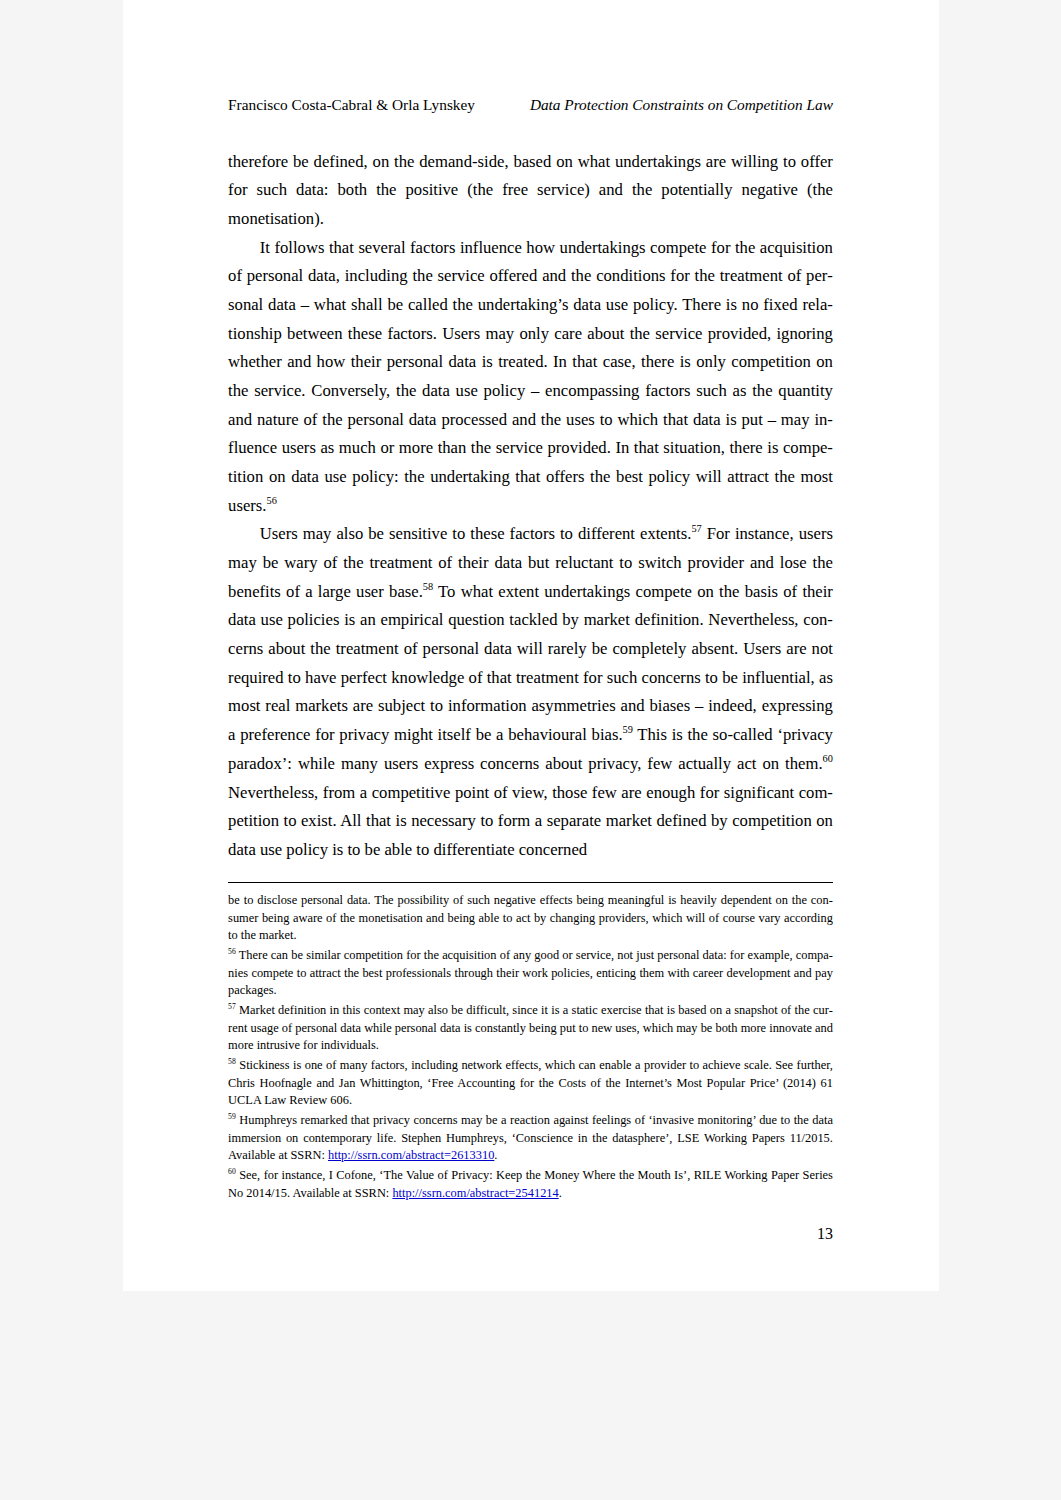Francisco Costa-Cabral & Orla Lynskey Data Protection Constraints on Competition Law
therefore be defined, on the demand-side, based on what undertakings are willing to offer for such data: both the positive (the free service) and the potentially negative (the monetisation).
It follows that several factors influence how undertakings compete for the acquisition of personal data, including the service offered and the conditions for the treatment of personal data – what shall be called the undertaking’s data use policy. There is no fixed relationship between these factors. Users may only care about the service provided, ignoring whether and how their personal data is treated. In that case, there is only competition on the service. Conversely, the data use policy – encompassing factors such as the quantity and nature of the personal data processed and the uses to which that data is put – may influence users as much or more than the service provided. In that situation, there is competition on data use policy: the undertaking that offers the best policy will attract the most users.56
Users may also be sensitive to these factors to different extents.57 For instance, users may be wary of the treatment of their data but reluctant to switch provider and lose the benefits of a large user base.58 To what extent undertakings compete on the basis of their data use policies is an empirical question tackled by market definition. Nevertheless, concerns about the treatment of personal data will rarely be completely absent. Users are not required to have perfect knowledge of that treatment for such concerns to be influential, as most real markets are subject to information asymmetries and biases – indeed, expressing a preference for privacy might itself be a behavioural bias.59 This is the so-called ‘privacy paradox’: while many users express concerns about privacy, few actually act on them.60 Nevertheless, from a competitive point of view, those few are enough for significant competition to exist. All that is necessary to form a separate market defined by competition on data use policy is to be able to differentiate concerned
be to disclose personal data. The possibility of such negative effects being meaningful is heavily dependent on the consumer being aware of the monetisation and being able to act by changing providers, which will of course vary according to the market.
56 There can be similar competition for the acquisition of any good or service, not just personal data: for example, companies compete to attract the best professionals through their work policies, enticing them with career development and pay packages.
57 Market definition in this context may also be difficult, since it is a static exercise that is based on a snapshot of the current usage of personal data while personal data is constantly being put to new uses, which may be both more innovate and more intrusive for individuals.
58 Stickiness is one of many factors, including network effects, which can enable a provider to achieve scale. See further, Chris Hoofnagle and Jan Whittington, ‘Free Accounting for the Costs of the Internet’s Most Popular Price’ (2014) 61 UCLA Law Review 606.
59 Humphreys remarked that privacy concerns may be a reaction against feelings of ‘invasive monitoring’ due to the data immersion on contemporary life. Stephen Humphreys, ‘Conscience in the datasphere’, LSE Working Papers 11/2015. Available at SSRN: http://ssrn.com/abstract=2613310.
60 See, for instance, I Cofone, ‘The Value of Privacy: Keep the Money Where the Mouth Is’, RILE Working Paper Series No 2014/15. Available at SSRN: http://ssrn.com/abstract=2541214.
13